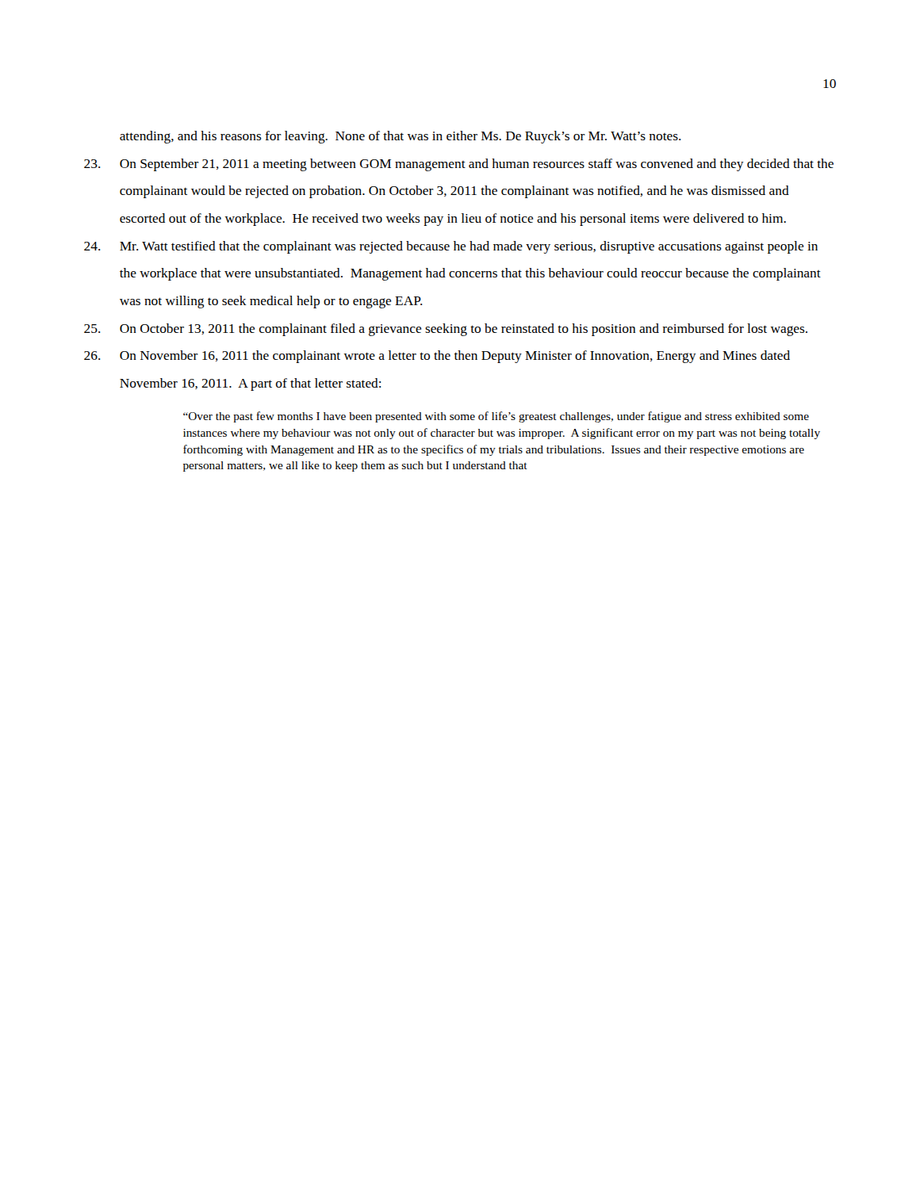10
attending, and his reasons for leaving. None of that was in either Ms. De Ruyck’s or Mr. Watt’s notes.
23. On September 21, 2011 a meeting between GOM management and human resources staff was convened and they decided that the complainant would be rejected on probation. On October 3, 2011 the complainant was notified, and he was dismissed and escorted out of the workplace. He received two weeks pay in lieu of notice and his personal items were delivered to him.
24. Mr. Watt testified that the complainant was rejected because he had made very serious, disruptive accusations against people in the workplace that were unsubstantiated. Management had concerns that this behaviour could reoccur because the complainant was not willing to seek medical help or to engage EAP.
25. On October 13, 2011 the complainant filed a grievance seeking to be reinstated to his position and reimbursed for lost wages.
26. On November 16, 2011 the complainant wrote a letter to the then Deputy Minister of Innovation, Energy and Mines dated November 16, 2011. A part of that letter stated:
“Over the past few months I have been presented with some of life’s greatest challenges, under fatigue and stress exhibited some instances where my behaviour was not only out of character but was improper. A significant error on my part was not being totally forthcoming with Management and HR as to the specifics of my trials and tribulations. Issues and their respective emotions are personal matters, we all like to keep them as such but I understand that